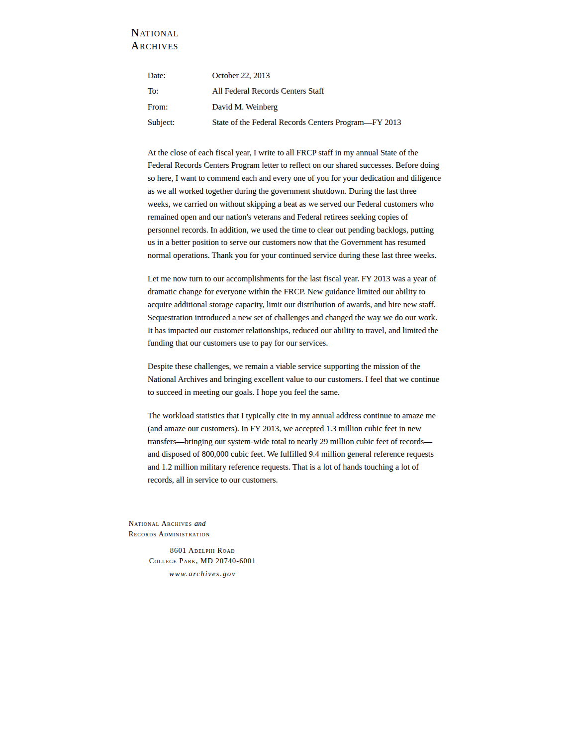National
Archives
| Date: | October 22, 2013 |
| To: | All Federal Records Centers Staff |
| From: | David M. Weinberg |
| Subject: | State of the Federal Records Centers Program—FY 2013 |
At the close of each fiscal year, I write to all FRCP staff in my annual State of the Federal Records Centers Program letter to reflect on our shared successes. Before doing so here, I want to commend each and every one of you for your dedication and diligence as we all worked together during the government shutdown. During the last three weeks, we carried on without skipping a beat as we served our Federal customers who remained open and our nation's veterans and Federal retirees seeking copies of personnel records. In addition, we used the time to clear out pending backlogs, putting us in a better position to serve our customers now that the Government has resumed normal operations. Thank you for your continued service during these last three weeks.
Let me now turn to our accomplishments for the last fiscal year. FY 2013 was a year of dramatic change for everyone within the FRCP. New guidance limited our ability to acquire additional storage capacity, limit our distribution of awards, and hire new staff. Sequestration introduced a new set of challenges and changed the way we do our work. It has impacted our customer relationships, reduced our ability to travel, and limited the funding that our customers use to pay for our services.
Despite these challenges, we remain a viable service supporting the mission of the National Archives and bringing excellent value to our customers. I feel that we continue to succeed in meeting our goals. I hope you feel the same.
The workload statistics that I typically cite in my annual address continue to amaze me (and amaze our customers). In FY 2013, we accepted 1.3 million cubic feet in new transfers—bringing our system-wide total to nearly 29 million cubic feet of records—and disposed of 800,000 cubic feet. We fulfilled 9.4 million general reference requests and 1.2 million military reference requests. That is a lot of hands touching a lot of records, all in service to our customers.
National Archives and
Records Administration
8601 Adelphi Road
College Park, MD 20740-6001
www.archives.gov